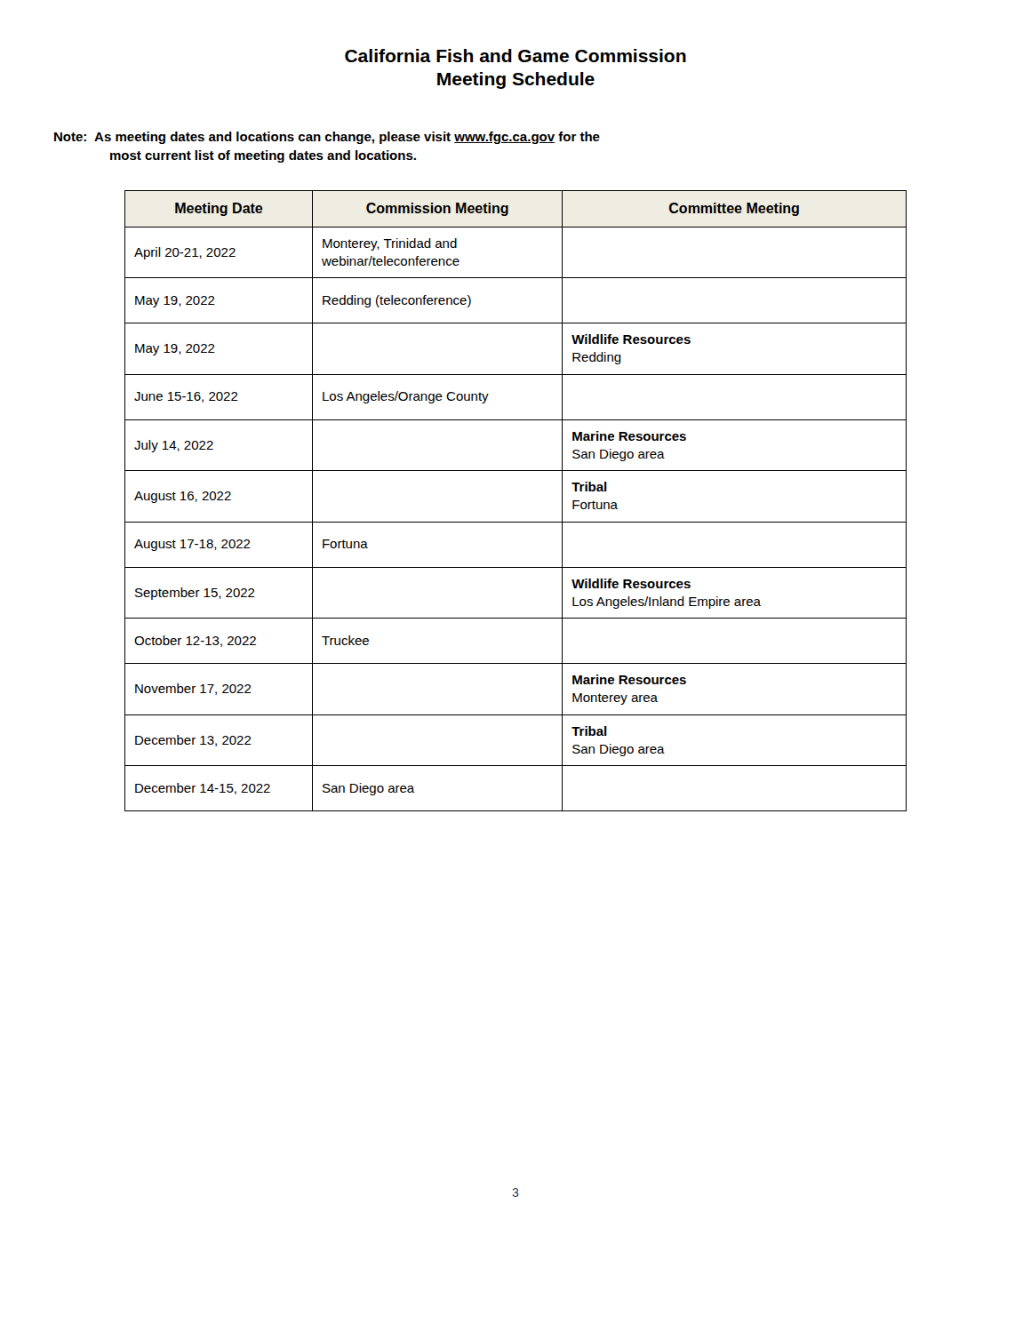California Fish and Game Commission
Meeting Schedule
Note: As meeting dates and locations can change, please visit www.fgc.ca.gov for the most current list of meeting dates and locations.
| Meeting Date | Commission Meeting | Committee Meeting |
| --- | --- | --- |
| April 20-21, 2022 | Monterey, Trinidad and webinar/teleconference | |
| May 19, 2022 | Redding (teleconference) | |
| May 19, 2022 | | Wildlife Resources Redding |
| June 15-16, 2022 | Los Angeles/Orange County | |
| July 14, 2022 | | Marine Resources San Diego area |
| August 16, 2022 | | Tribal Fortuna |
| August 17-18, 2022 | Fortuna | |
| September 15, 2022 | | Wildlife Resources Los Angeles/Inland Empire area |
| October 12-13, 2022 | Truckee | |
| November 17, 2022 | | Marine Resources Monterey area |
| December 13, 2022 | | Tribal San Diego area |
| December 14-15, 2022 | San Diego area | |
3